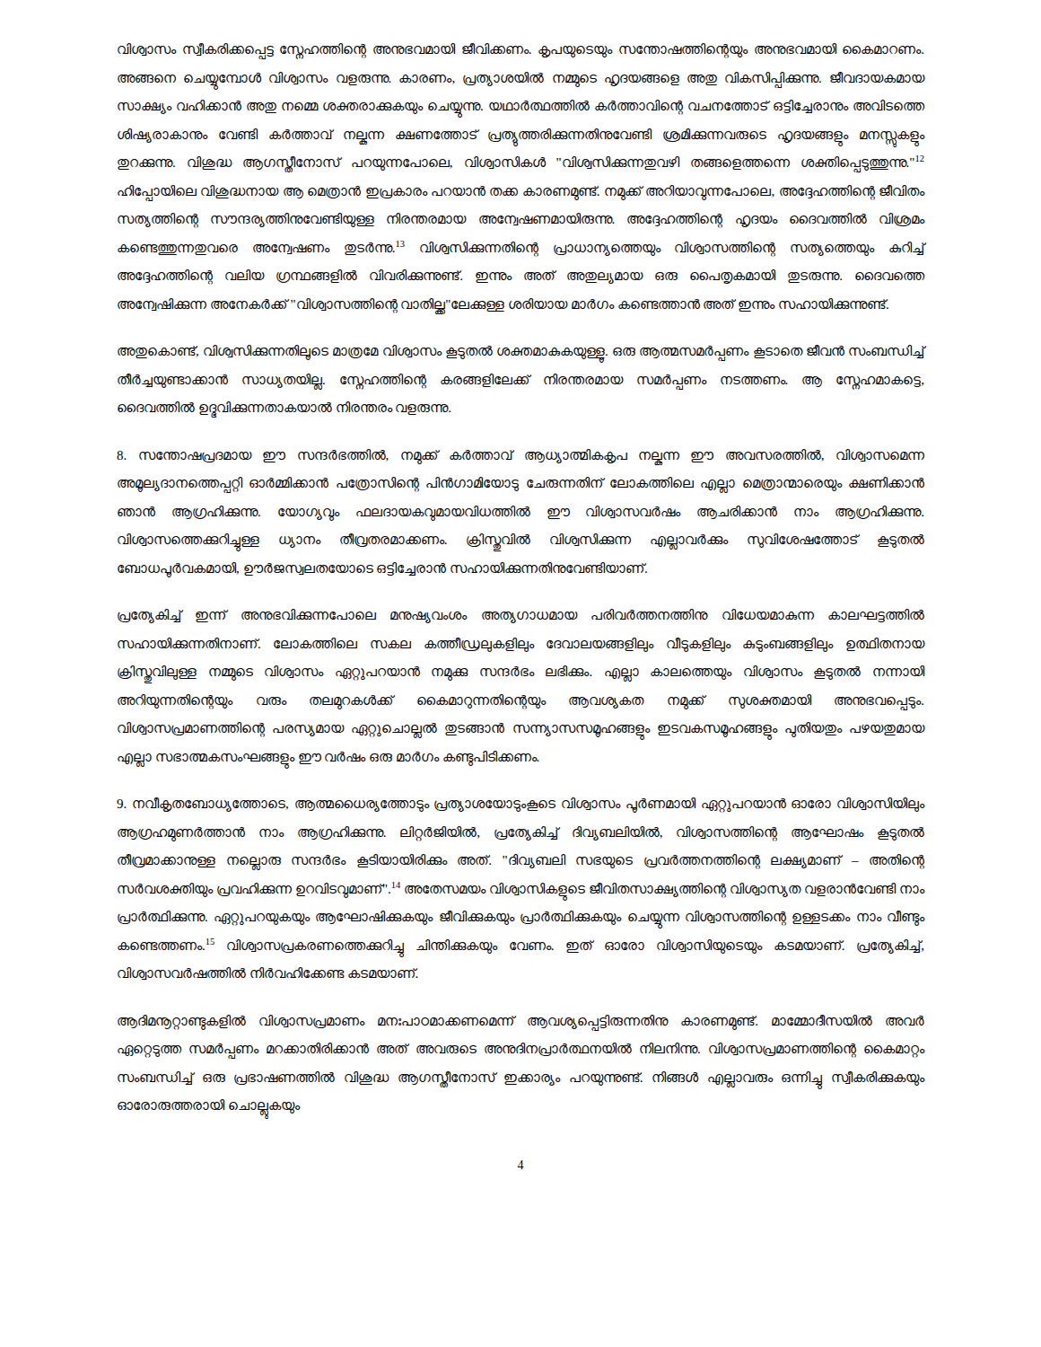വിശ്വാസം സ്വീകരിക്കപ്പെട്ട സ്നേഹത്തിന്റെ അനുഭവമായി ജീവിക്കണം. കൃപയുടെയും സന്തോഷത്തിന്റെയും അനുഭവമായി കൈമാറണം. അങ്ങനെ ചെയ്യുമ്പോൾ വിശ്വാസം വളരുന്നു. കാരണം, പ്രത്യാശയിൽ നമ്മുടെ ഹൃദയങ്ങളെ അതു വികസിപ്പിക്കുന്നു. ജീവദായകമായ സാക്ഷ്യം വഹിക്കാൻ അതു നമ്മെ ശക്തരാക്കുകയും ചെയ്യുന്നു. യഥാർത്ഥത്തിൽ കർത്താവിന്റെ വചനത്തോട് ഒട്ടിച്ചേരാനും അവിടത്തെ ശിഷ്യരാകാനും വേണ്ടി കർത്താവ് നല്കുന്ന ക്ഷണത്തോട് പ്രത്യുത്തരിക്കുന്നതിനുവേണ്ടി ശ്രമിക്കുന്നവരുടെ ഹൃദയങ്ങളും മനസ്സുകളും തുറക്കുന്നു. വിശുദ്ധ ആഗസ്തീനോസ് പറയുന്നപോലെ, വിശ്വാസികൾ "വിശ്വസിക്കുന്നതുവഴി തങ്ങളെത്തന്നെ ശക്തിപ്പെടുത്തുന്നു."12 ഹിപ്പോയിലെ വിശുദ്ധനായ ആ മെത്രാൻ ഇപ്രകാരം പറയാൻ തക്ക കാരണമുണ്ട്. നമുക്ക് അറിയാവുന്നപോലെ, അദ്ദേഹത്തിന്റെ ജീവിതം സത്യത്തിന്റെ സൗന്ദര്യത്തിനുവേണ്ടിയുള്ള നിരന്തരമായ അന്വേഷണമായിരുന്നു. അദ്ദേഹത്തിന്റെ ഹൃദയം ദൈവത്തിൽ വിശ്രമം കണ്ടെത്തുന്നതുവരെ അന്വേഷണം തുടർന്നു.13 വിശ്വസിക്കുന്നതിന്റെ പ്രാധാന്യത്തെയും വിശ്വാസത്തിന്റെ സത്യത്തെയും കുറിച്ച് അദ്ദേഹത്തിന്റെ വലിയ ഗ്രന്ഥങ്ങളിൽ വിവരിക്കുന്നുണ്ട്. ഇന്നും അത് അതുല്യമായ ഒരു പൈതൃകമായി തുടരുന്നു. ദൈവത്തെ അന്വേഷിക്കുന്ന അനേകർക്ക് "വിശ്വാസത്തിന്റെ വാതില്ക്ക"ലേക്കുള്ള ശരിയായ മാർഗം കണ്ടെത്താൻ അത് ഇന്നും സഹായിക്കുന്നുണ്ട്.
അതുകൊണ്ട്, വിശ്വസിക്കുന്നതിലൂടെ മാത്രമേ വിശ്വാസം കൂടുതൽ ശക്തമാകുകയുള്ളൂ. ഒരു ആത്മസമർപ്പണം കൂടാതെ ജീവൻ സംബന്ധിച്ച് തീർച്ചയുണ്ടാക്കാൻ സാധ്യതയില്ല. സ്നേഹത്തിന്റെ കരങ്ങളിലേക്ക് നിരന്തരമായ സമർപ്പണം നടത്തണം. ആ സ്നേഹമാകട്ടെ, ദൈവത്തിൽ ഉദ്ഭവിക്കുന്നതാകയാൽ നിരന്തരം വളരുന്നു.
8. സന്തോഷപ്രദമായ ഈ സന്ദർഭത്തിൽ, നമുക്ക് കർത്താവ് ആധ്യാത്മികകൃപ നല്കുന്ന ഈ അവസരത്തിൽ, വിശ്വാസമെന്ന അമൂല്യദാനത്തെപ്പറ്റി ഓർമ്മിക്കാൻ പത്രോസിന്റെ പിൻഗാമിയോടു ചേരുന്നതിന് ലോകത്തിലെ എല്ലാ മെത്രാന്മാരെയും ക്ഷണിക്കാൻ ഞാൻ ആഗ്രഹിക്കുന്നു. യോഗ്യവും ഫലദായകവുമായവിധത്തിൽ ഈ വിശ്വാസവർഷം ആചരിക്കാൻ നാം ആഗ്രഹിക്കുന്നു. വിശ്വാസത്തെക്കുറിച്ചുള്ള ധ്യാനം തീവ്രതരമാക്കണം. ക്രിസ്തുവിൽ വിശ്വസിക്കുന്ന എല്ലാവർക്കും സുവിശേഷത്തോട് കൂടുതൽ ബോധപൂർവകമായി, ഊർജസ്വലതയോടെ ഒട്ടിച്ചേരാൻ സഹായിക്കുന്നതിനുവേണ്ടിയാണ്.
പ്രത്യേകിച്ച് ഇന്ന് അനുഭവിക്കുന്നപോലെ മനുഷ്യവംശം അത്യഗാധമായ പരിവർത്തനത്തിനു വിധേയമാകുന്ന കാലഘട്ടത്തിൽ സഹായിക്കുന്നതിനാണ്. ലോകത്തിലെ സകല കത്തീഡ്രലുകളിലും ദേവാലയങ്ങളിലും വീടുകളിലും കുടുംബങ്ങളിലും ഉത്ഥിതനായ ക്രിസ്തുവിലുള്ള നമ്മുടെ വിശ്വാസം ഏറ്റുപറയാൻ നമുക്കു സന്ദർഭം ലഭിക്കും. എല്ലാ കാലത്തെയും വിശ്വാസം കൂടുതൽ നന്നായി അറിയുന്നതിന്റെയും വരും തലമുറകൾക്ക് കൈമാറുന്നതിന്റെയും ആവശ്യകത നമുക്ക് സുശക്തമായി അനുഭവപ്പെടും. വിശ്വാസപ്രമാണത്തിന്റെ പരസ്യമായ ഏറ്റുചൊല്ലൽ തുടങ്ങാൻ സന്ന്യാസസമൂഹങ്ങളും ഇടവകസമൂഹങ്ങളും പുതിയതും പഴയതുമായ എല്ലാ സഭാത്മകസംഘങ്ങളും ഈ വർഷം ഒരു മാർഗം കണ്ടുപിടിക്കണം.
9. നവീകൃതബോധ്യത്തോടെ, ആത്മധൈര്യത്തോടും പ്രത്യാശയോടുംകൂടെ വിശ്വാസം പൂർണമായി ഏറ്റുപറയാൻ ഓരോ വിശ്വാസിയിലും ആഗ്രഹമുണർത്താൻ നാം ആഗ്രഹിക്കുന്നു. ലിറ്റർജിയിൽ, പ്രത്യേകിച്ച് ദിവ്യബലിയിൽ, വിശ്വാസത്തിന്റെ ആഘോഷം കൂടുതൽ തീവ്രമാക്കാനുള്ള നല്ലൊരു സന്ദർഭം കൂടിയായിരിക്കും അത്. "ദിവ്യബലി സഭയുടെ പ്രവർത്തനത്തിന്റെ ലക്ഷ്യമാണ് – അതിന്റെ സർവശക്തിയും പ്രവഹിക്കുന്ന ഉറവിടവുമാണ്".14 അതേസമയം വിശ്വാസികളുടെ ജീവിതസാക്ഷ്യത്തിന്റെ വിശ്വാസ്യത വളരാൻവേണ്ടി നാം പ്രാർത്ഥിക്കുന്നു. ഏറ്റുപറയുകയും ആഘോഷിക്കുകയും ജീവിക്കുകയും പ്രാർത്ഥിക്കുകയും ചെയ്യുന്ന വിശ്വാസത്തിന്റെ ഉള്ളടക്കം നാം വീണ്ടും കണ്ടെത്തണം.15 വിശ്വാസപ്രകരണത്തെക്കുറിച്ചു ചിന്തിക്കുകയും വേണം. ഇത് ഓരോ വിശ്വാസിയുടെയും കടമയാണ്. പ്രത്യേകിച്ച്, വിശ്വാസവർഷത്തിൽ നിർവഹിക്കേണ്ട കടമയാണ്.
ആദിമനൂറ്റാണ്ടുകളിൽ വിശ്വാസപ്രമാണം മനഃപാഠമാക്കണമെന്ന് ആവശ്യപ്പെട്ടിരുന്നതിനു കാരണമുണ്ട്. മാമ്മോദീസയിൽ അവർ ഏറ്റെടുത്ത സമർപ്പണം മറക്കാതിരിക്കാൻ അത് അവരുടെ അനുദിനപ്രാർത്ഥനയിൽ നിലനിന്നു. വിശ്വാസപ്രമാണത്തിന്റെ കൈമാറ്റം സംബന്ധിച്ച് ഒരു പ്രഭാഷണത്തിൽ വിശുദ്ധ ആഗസ്തീനോസ് ഇക്കാര്യം പറയുന്നുണ്ട്. നിങ്ങൾ എല്ലാവരും ഒന്നിച്ചു സ്വീകരിക്കുകയും ഓരോരുത്തരായി ചൊല്ലുകയും
4